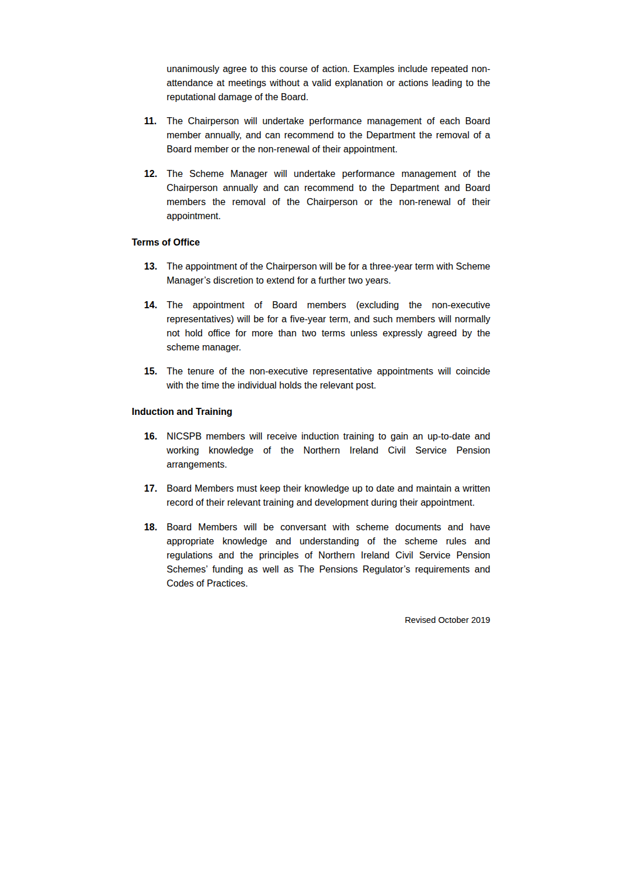unanimously agree to this course of action. Examples include repeated non-attendance at meetings without a valid explanation or actions leading to the reputational damage of the Board.
11. The Chairperson will undertake performance management of each Board member annually, and can recommend to the Department the removal of a Board member or the non-renewal of their appointment.
12. The Scheme Manager will undertake performance management of the Chairperson annually and can recommend to the Department and Board members the removal of the Chairperson or the non-renewal of their appointment.
Terms of Office
13. The appointment of the Chairperson will be for a three-year term with Scheme Manager’s discretion to extend for a further two years.
14. The appointment of Board members (excluding the non-executive representatives) will be for a five-year term, and such members will normally not hold office for more than two terms unless expressly agreed by the scheme manager.
15. The tenure of the non-executive representative appointments will coincide with the time the individual holds the relevant post.
Induction and Training
16. NICSPB members will receive induction training to gain an up-to-date and working knowledge of the Northern Ireland Civil Service Pension arrangements.
17. Board Members must keep their knowledge up to date and maintain a written record of their relevant training and development during their appointment.
18. Board Members will be conversant with scheme documents and have appropriate knowledge and understanding of the scheme rules and regulations and the principles of Northern Ireland Civil Service Pension Schemes’ funding as well as The Pensions Regulator’s requirements and Codes of Practices.
Revised October 2019